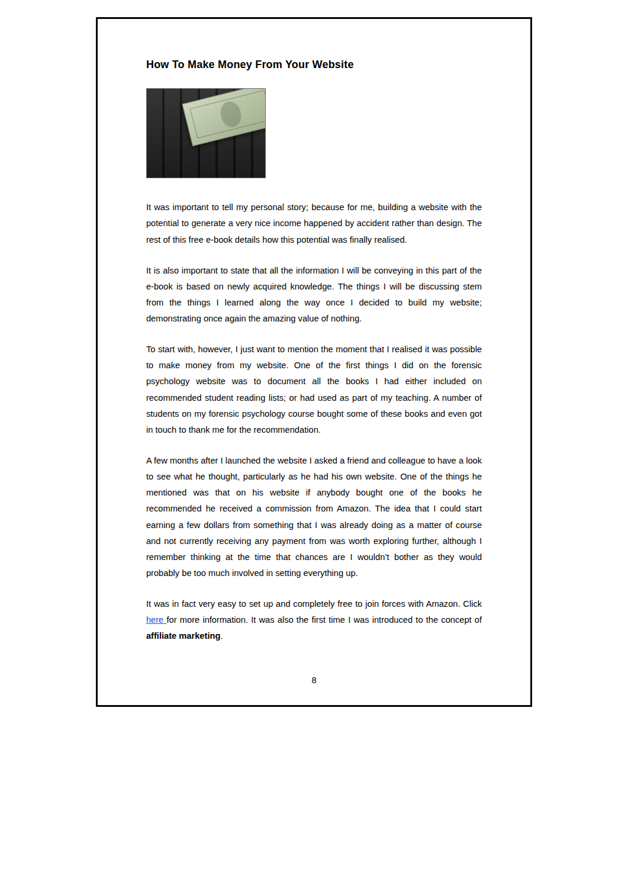How To Make Money From Your Website
It was important to tell my personal story; because for me, building a website with the potential to generate a very nice income happened by accident rather than design. The rest of this free e-book details how this potential was finally realised.
It is also important to state that all the information I will be conveying in this part of the e-book is based on newly acquired knowledge. The things I will be discussing stem from the things I learned along the way once I decided to build my website; demonstrating once again the amazing value of nothing.
To start with, however, I just want to mention the moment that I realised it was possible to make money from my website. One of the first things I did on the forensic psychology website was to document all the books I had either included on recommended student reading lists; or had used as part of my teaching. A number of students on my forensic psychology course bought some of these books and even got in touch to thank me for the recommendation.
A few months after I launched the website I asked a friend and colleague to have a look to see what he thought, particularly as he had his own website. One of the things he mentioned was that on his website if anybody bought one of the books he recommended he received a commission from Amazon. The idea that I could start earning a few dollars from something that I was already doing as a matter of course and not currently receiving any payment from was worth exploring further, although I remember thinking at the time that chances are I wouldn’t bother as they would probably be too much involved in setting everything up.
It was in fact very easy to set up and completely free to join forces with Amazon. Click here for more information. It was also the first time I was introduced to the concept of affiliate marketing.
8